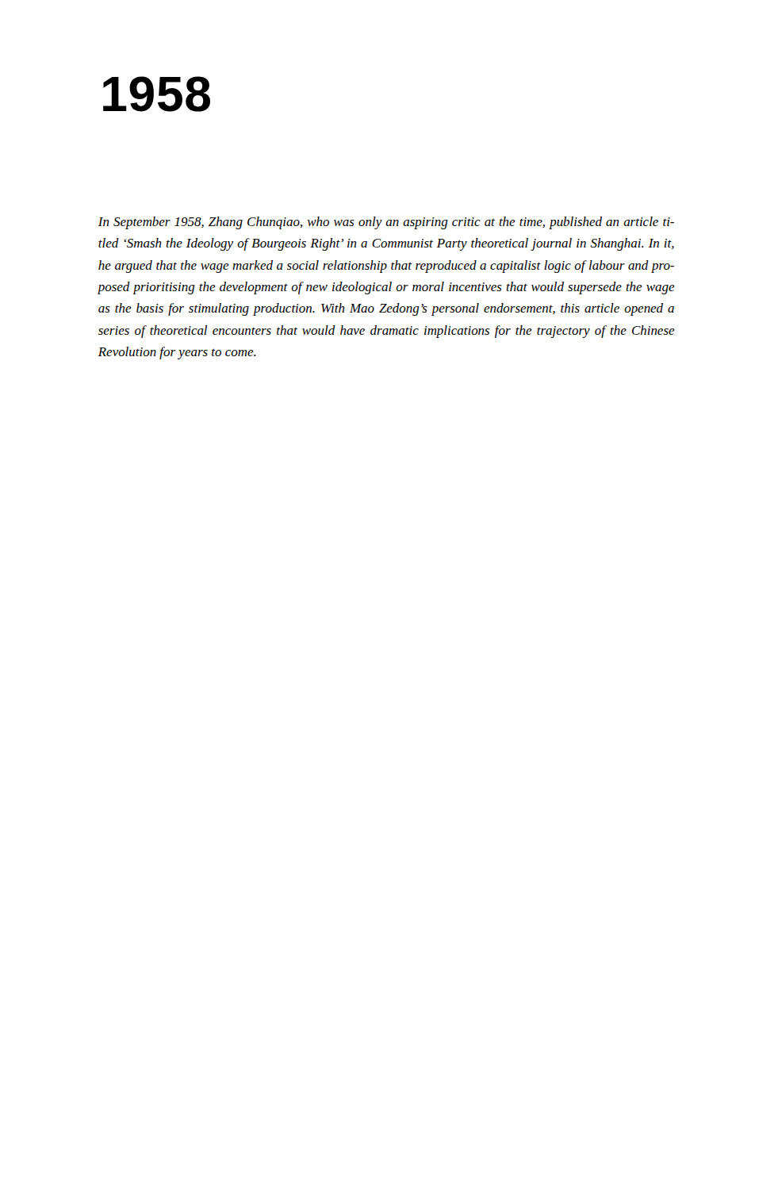1958
In September 1958, Zhang Chunqiao, who was only an aspiring critic at the time, published an article titled ‘Smash the Ideology of Bourgeois Right’ in a Communist Party theoretical journal in Shanghai. In it, he argued that the wage marked a social relationship that reproduced a capitalist logic of labour and proposed prioritising the development of new ideological or moral incentives that would supersede the wage as the basis for stimulating production. With Mao Zedong’s personal endorsement, this article opened a series of theoretical encounters that would have dramatic implications for the trajectory of the Chinese Revolution for years to come.